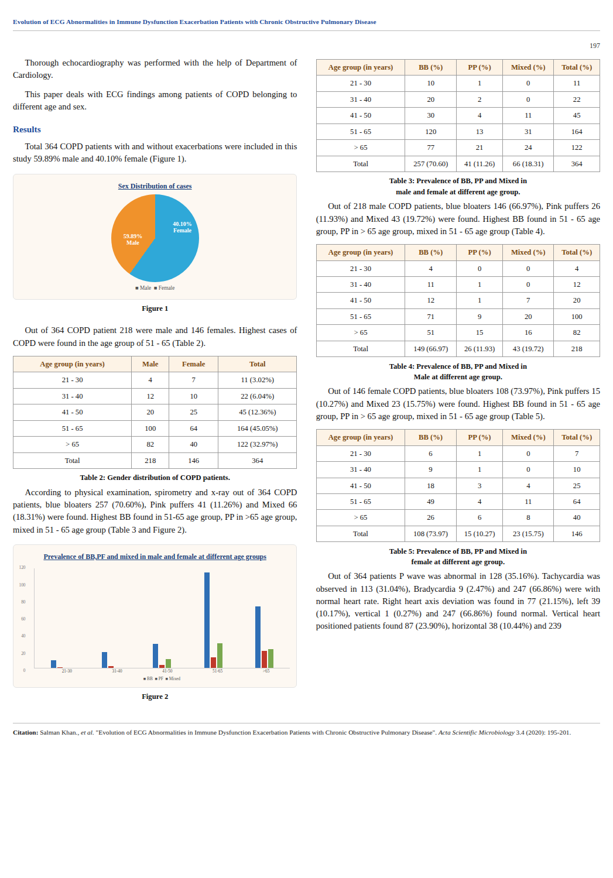Evolution of ECG Abnormalities in Immune Dysfunction Exacerbation Patients with Chronic Obstructive Pulmonary Disease
197
Thorough echocardiography was performed with the help of Department of Cardiology.
This paper deals with ECG findings among patients of COPD belonging to different age and sex.
Results
Total 364 COPD patients with and without exacerbations were included in this study 59.89% male and 40.10% female (Figure 1).
Sex Distribution of cases
59.89%
Male
40.10%
Female
■ Male ■ Female
Figure 1
Out of 364 COPD patient 218 were male and 146 females. Highest cases of COPD were found in the age group of 51 - 65 (Table 2).
Table 2: Gender distribution of COPD patients.
| Age group (in years) | Male | Female | Total |
| --- | --- | --- | --- |
| 21 - 30 | 4 | 7 | 11 (3.02%) |
| 31 - 40 | 12 | 10 | 22 (6.04%) |
| 41 - 50 | 20 | 25 | 45 (12.36%) |
| 51 - 65 | 100 | 64 | 164 (45.05%) |
| > 65 | 82 | 40 | 122 (32.97%) |
| Total | 218 | 146 | 364 |
According to physical examination, spirometry and x-ray out of 364 COPD patients, blue bloaters 257 (70.60%), Pink puffers 41 (11.26%) and Mixed 66 (18.31%) were found. Highest BB found in 51-65 age group, PP in >65 age group, mixed in 51 - 65 age group (Table 3 and Figure 2).
Prevalence of BB,PF and mixed in male and female at different age groups
120100806040200
21-3031-4041-5051-65>65
■ BB ■ PF ■ Mixed
Figure 2
Table 3: Prevalence of BB, PP and Mixed in male and female at different age group.
| Age group (in years) | BB (%) | PP (%) | Mixed (%) | Total (%) |
| --- | --- | --- | --- | --- |
| 21 - 30 | 10 | 1 | 0 | 11 |
| 31 - 40 | 20 | 2 | 0 | 22 |
| 41 - 50 | 30 | 4 | 11 | 45 |
| 51 - 65 | 120 | 13 | 31 | 164 |
| > 65 | 77 | 21 | 24 | 122 |
| Total | 257 (70.60) | 41 (11.26) | 66 (18.31) | 364 |
Out of 218 male COPD patients, blue bloaters 146 (66.97%), Pink puffers 26 (11.93%) and Mixed 43 (19.72%) were found. Highest BB found in 51 - 65 age group, PP in > 65 age group, mixed in 51 - 65 age group (Table 4).
Table 4: Prevalence of BB, PP and Mixed in Male at different age group.
| Age group (in years) | BB (%) | PP (%) | Mixed (%) | Total (%) |
| --- | --- | --- | --- | --- |
| 21 - 30 | 4 | 0 | 0 | 4 |
| 31 - 40 | 11 | 1 | 0 | 12 |
| 41 - 50 | 12 | 1 | 7 | 20 |
| 51 - 65 | 71 | 9 | 20 | 100 |
| > 65 | 51 | 15 | 16 | 82 |
| Total | 149 (66.97) | 26 (11.93) | 43 (19.72) | 218 |
Out of 146 female COPD patients, blue bloaters 108 (73.97%), Pink puffers 15 (10.27%) and Mixed 23 (15.75%) were found. Highest BB found in 51 - 65 age group, PP in > 65 age group, mixed in 51 - 65 age group (Table 5).
Table 5: Prevalence of BB, PP and Mixed in female at different age group.
| Age group (in years) | BB (%) | PP (%) | Mixed (%) | Total (%) |
| --- | --- | --- | --- | --- |
| 21 - 30 | 6 | 1 | 0 | 7 |
| 31 - 40 | 9 | 1 | 0 | 10 |
| 41 - 50 | 18 | 3 | 4 | 25 |
| 51 - 65 | 49 | 4 | 11 | 64 |
| > 65 | 26 | 6 | 8 | 40 |
| Total | 108 (73.97) | 15 (10.27) | 23 (15.75) | 146 |
Out of 364 patients P wave was abnormal in 128 (35.16%). Tachycardia was observed in 113 (31.04%), Bradycardia 9 (2.47%) and 247 (66.86%) were with normal heart rate. Right heart axis deviation was found in 77 (21.15%), left 39 (10.17%), vertical 1 (0.27%) and 247 (66.86%) found normal. Vertical heart positioned patients found 87 (23.90%), horizontal 38 (10.44%) and 239
Citation: Salman Khan., et al. "Evolution of ECG Abnormalities in Immune Dysfunction Exacerbation Patients with Chronic Obstructive Pulmonary Disease". Acta Scientific Microbiology 3.4 (2020): 195-201.